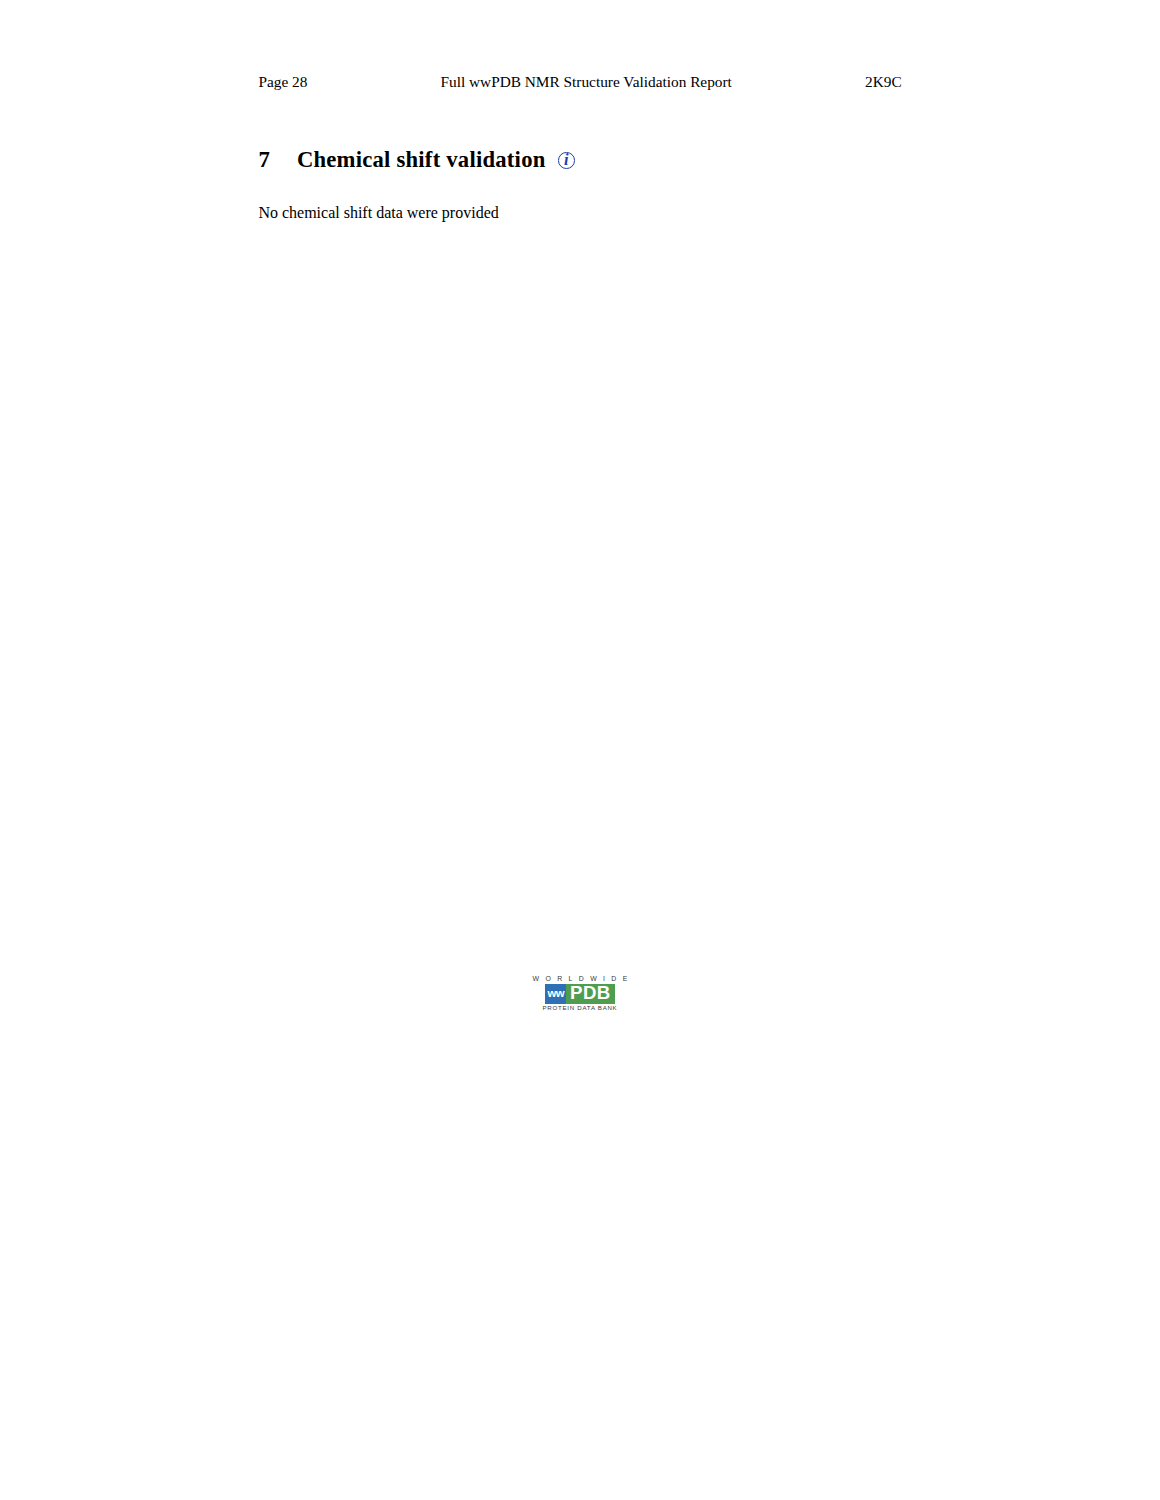Page 28
Full wwPDB NMR Structure Validation Report
2K9C
7 Chemical shift validation i
No chemical shift data were provided
W O R L D W I D E
ww PDB
PROTEIN DATA BANK